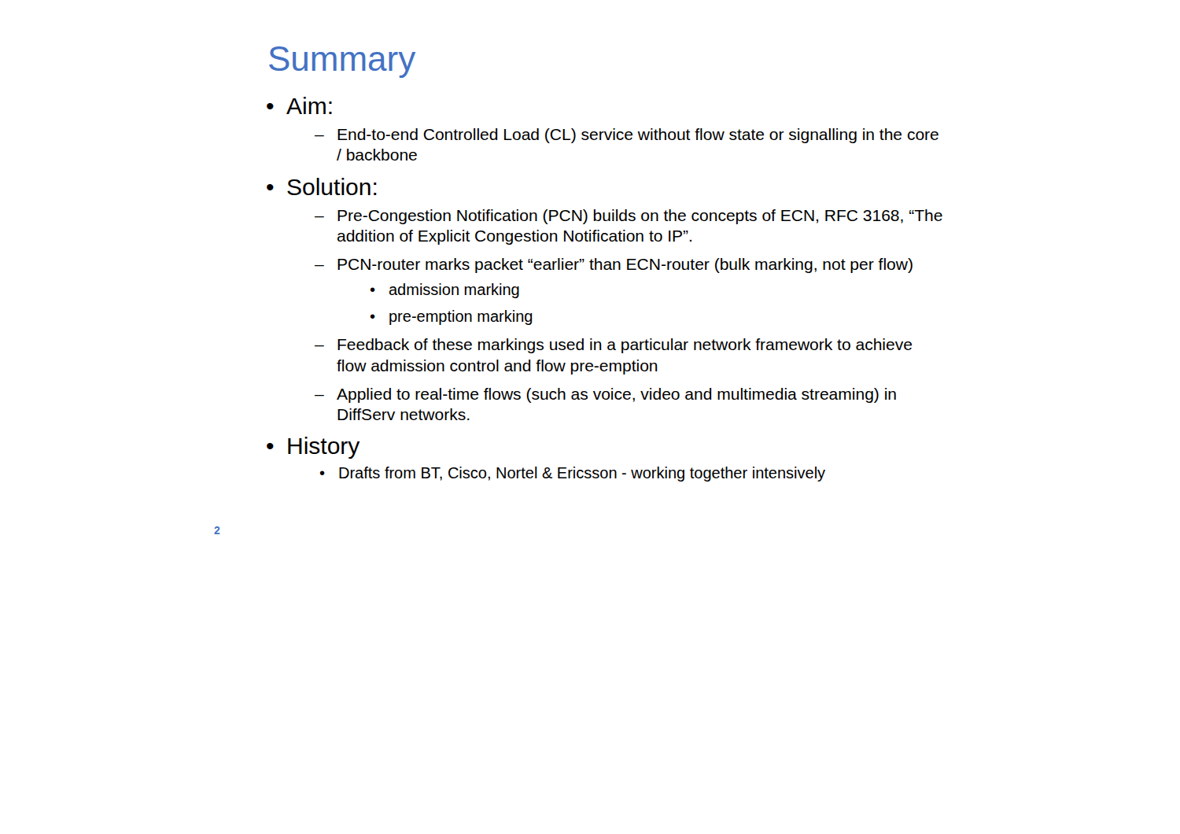Summary
•Aim:
–End-to-end Controlled Load (CL) service without flow state or signalling in the core / backbone
•Solution:
–Pre-Congestion Notification (PCN) builds on the concepts of ECN, RFC 3168, “The addition of Explicit Congestion Notification to IP”.
–PCN-router marks packet “earlier” than ECN-router (bulk marking, not per flow)
•admission marking
•pre-emption marking
–Feedback of these markings used in a particular network framework to achieve flow admission control and flow pre-emption
–Applied to real-time flows (such as voice, video and multimedia streaming) in DiffServ networks.
•History
•Drafts from BT, Cisco, Nortel & Ericsson - working together intensively
2